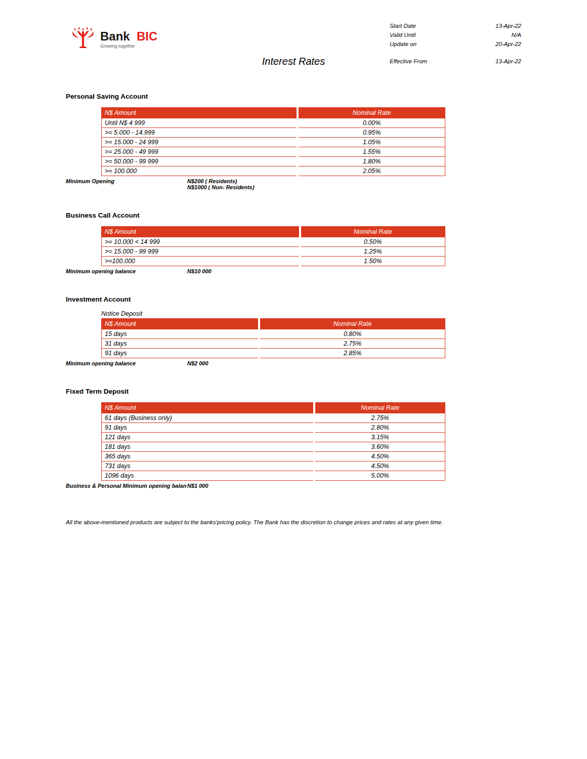Bank BIC Growing together
Interest Rates
Start Date 13-Apr-22
Valid Until N/A
Update on 20-Apr-22
Effective From 13-Apr-22
Personal Saving Account
| N$ Amount | Nominal Rate |
| --- | --- |
| Until N$ 4 999 | 0.00% |
| >= 5.000 - 14.999 | 0.95% |
| >= 15.000 - 24 999 | 1.05% |
| >= 25.000 - 49 999 | 1.55% |
| >= 50.000 - 99 999 | 1.80% |
| >= 100.000 | 2.05% |
Minimum Opening N$200 ( Residents)
N$1000 ( Non- Residents)
Business Call Account
| N$ Amount | Nominal Rate |
| --- | --- |
| >= 10.000 < 14 999 | 0.50% |
| >= 15.000 - 99 999 | 1.25% |
| >=100.000 | 1.50% |
Minimum opening balance N$10 000
Investment Account
Notice Deposit
| N$ Amount | Nominal Rate |
| --- | --- |
| 15 days | 0.80% |
| 31 days | 2.75% |
| 91 days | 2.85% |
Minimum opening balance N$2 000
Fixed Term Deposit
| N$ Amount | Nominal Rate |
| --- | --- |
| 61 days (Business only) | 2.75% |
| 91 days | 2.80% |
| 121 days | 3.15% |
| 181 days | 3.60% |
| 365 days | 4.50% |
| 731 days | 4.50% |
| 1096 days | 5.00% |
Business & Personal Minimum opening balan N$1 000
All the above-mentioned products are subject to the banks'pricing policy. The Bank has the discretion to change prices and rates at any given time.